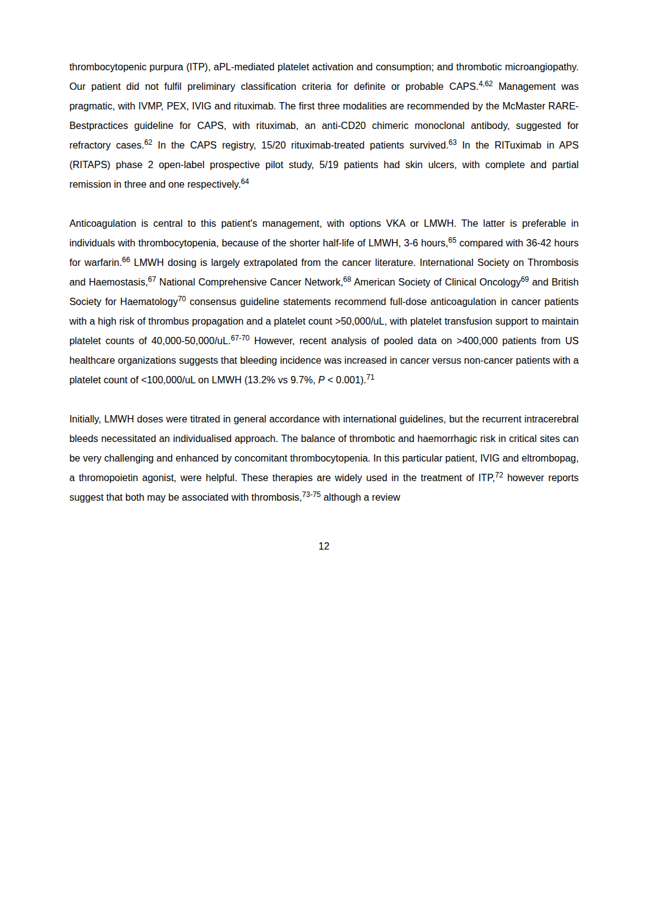thrombocytopenic purpura (ITP), aPL-mediated platelet activation and consumption; and thrombotic microangiopathy. Our patient did not fulfil preliminary classification criteria for definite or probable CAPS.4,62 Management was pragmatic, with IVMP, PEX, IVIG and rituximab. The first three modalities are recommended by the McMaster RARE-Bestpractices guideline for CAPS, with rituximab, an anti-CD20 chimeric monoclonal antibody, suggested for refractory cases.62 In the CAPS registry, 15/20 rituximab-treated patients survived.63 In the RITuximab in APS (RITAPS) phase 2 open-label prospective pilot study, 5/19 patients had skin ulcers, with complete and partial remission in three and one respectively.64
Anticoagulation is central to this patient's management, with options VKA or LMWH. The latter is preferable in individuals with thrombocytopenia, because of the shorter half-life of LMWH, 3-6 hours,65 compared with 36-42 hours for warfarin.66 LMWH dosing is largely extrapolated from the cancer literature. International Society on Thrombosis and Haemostasis,67 National Comprehensive Cancer Network,68 American Society of Clinical Oncology69 and British Society for Haematology70 consensus guideline statements recommend full-dose anticoagulation in cancer patients with a high risk of thrombus propagation and a platelet count >50,000/uL, with platelet transfusion support to maintain platelet counts of 40,000-50,000/uL.67-70 However, recent analysis of pooled data on >400,000 patients from US healthcare organizations suggests that bleeding incidence was increased in cancer versus non-cancer patients with a platelet count of <100,000/uL on LMWH (13.2% vs 9.7%, P < 0.001).71
Initially, LMWH doses were titrated in general accordance with international guidelines, but the recurrent intracerebral bleeds necessitated an individualised approach. The balance of thrombotic and haemorrhagic risk in critical sites can be very challenging and enhanced by concomitant thrombocytopenia. In this particular patient, IVIG and eltrombopag, a thromopoietin agonist, were helpful. These therapies are widely used in the treatment of ITP,72 however reports suggest that both may be associated with thrombosis,73-75 although a review
12